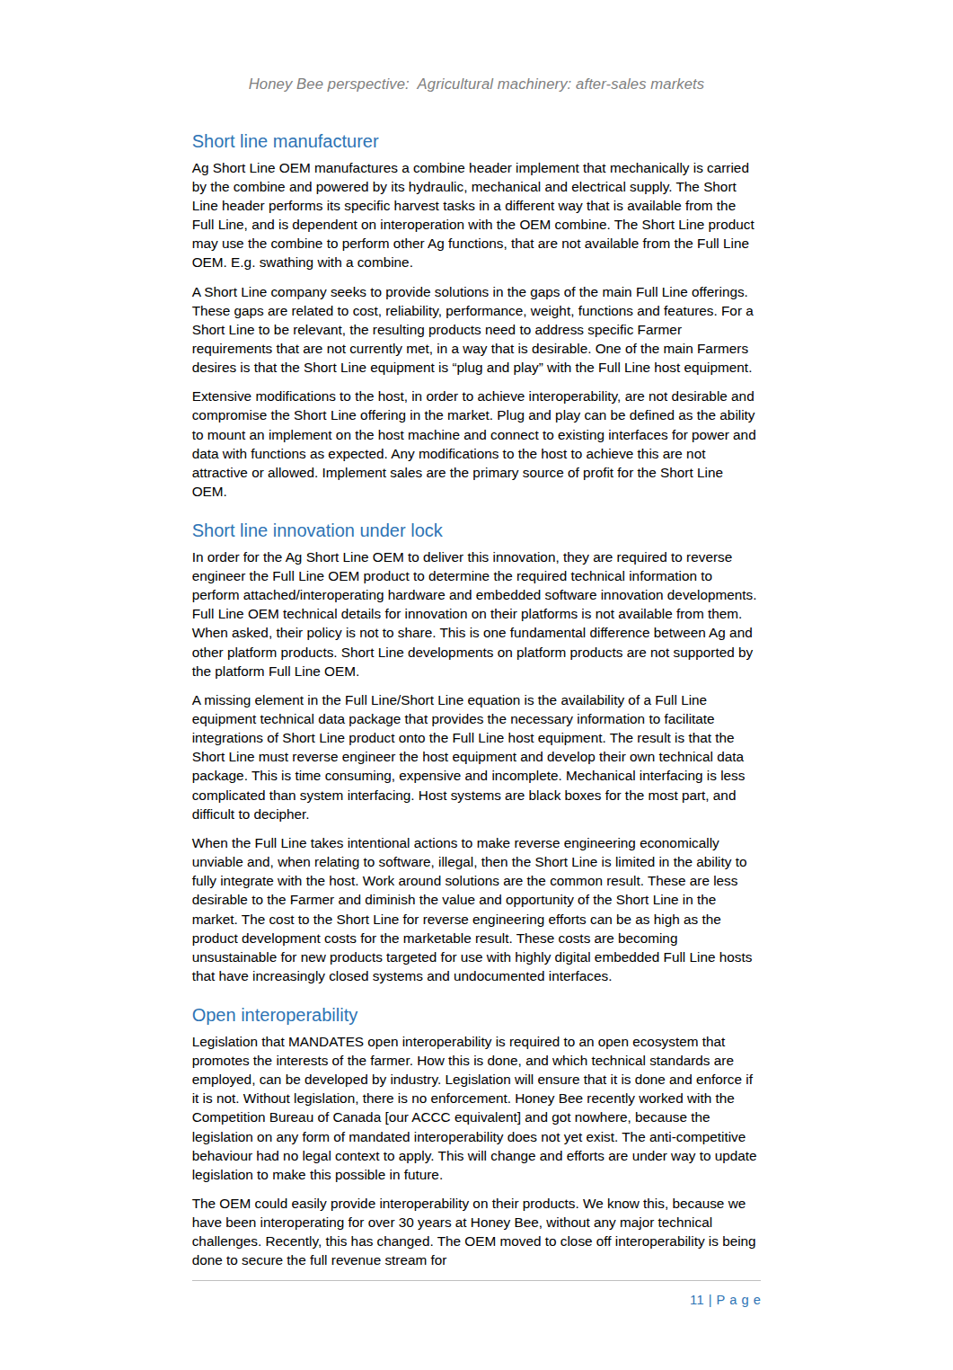Honey Bee perspective: Agricultural machinery: after-sales markets
Short line manufacturer
Ag Short Line OEM manufactures a combine header implement that mechanically is carried by the combine and powered by its hydraulic, mechanical and electrical supply. The Short Line header performs its specific harvest tasks in a different way that is available from the Full Line, and is dependent on interoperation with the OEM combine. The Short Line product may use the combine to perform other Ag functions, that are not available from the Full Line OEM. E.g. swathing with a combine.
A Short Line company seeks to provide solutions in the gaps of the main Full Line offerings. These gaps are related to cost, reliability, performance, weight, functions and features. For a Short Line to be relevant, the resulting products need to address specific Farmer requirements that are not currently met, in a way that is desirable. One of the main Farmers desires is that the Short Line equipment is “plug and play” with the Full Line host equipment.
Extensive modifications to the host, in order to achieve interoperability, are not desirable and compromise the Short Line offering in the market. Plug and play can be defined as the ability to mount an implement on the host machine and connect to existing interfaces for power and data with functions as expected. Any modifications to the host to achieve this are not attractive or allowed. Implement sales are the primary source of profit for the Short Line OEM.
Short line innovation under lock
In order for the Ag Short Line OEM to deliver this innovation, they are required to reverse engineer the Full Line OEM product to determine the required technical information to perform attached/interoperating hardware and embedded software innovation developments. Full Line OEM technical details for innovation on their platforms is not available from them. When asked, their policy is not to share. This is one fundamental difference between Ag and other platform products. Short Line developments on platform products are not supported by the platform Full Line OEM.
A missing element in the Full Line/Short Line equation is the availability of a Full Line equipment technical data package that provides the necessary information to facilitate integrations of Short Line product onto the Full Line host equipment. The result is that the Short Line must reverse engineer the host equipment and develop their own technical data package. This is time consuming, expensive and incomplete. Mechanical interfacing is less complicated than system interfacing. Host systems are black boxes for the most part, and difficult to decipher.
When the Full Line takes intentional actions to make reverse engineering economically unviable and, when relating to software, illegal, then the Short Line is limited in the ability to fully integrate with the host. Work around solutions are the common result. These are less desirable to the Farmer and diminish the value and opportunity of the Short Line in the market. The cost to the Short Line for reverse engineering efforts can be as high as the product development costs for the marketable result. These costs are becoming unsustainable for new products targeted for use with highly digital embedded Full Line hosts that have increasingly closed systems and undocumented interfaces.
Open interoperability
Legislation that MANDATES open interoperability is required to an open ecosystem that promotes the interests of the farmer. How this is done, and which technical standards are employed, can be developed by industry. Legislation will ensure that it is done and enforce if it is not. Without legislation, there is no enforcement. Honey Bee recently worked with the Competition Bureau of Canada [our ACCC equivalent] and got nowhere, because the legislation on any form of mandated interoperability does not yet exist. The anti-competitive behaviour had no legal context to apply. This will change and efforts are under way to update legislation to make this possible in future.
The OEM could easily provide interoperability on their products. We know this, because we have been interoperating for over 30 years at Honey Bee, without any major technical challenges. Recently, this has changed. The OEM moved to close off interoperability is being done to secure the full revenue stream for
11 | P a g e